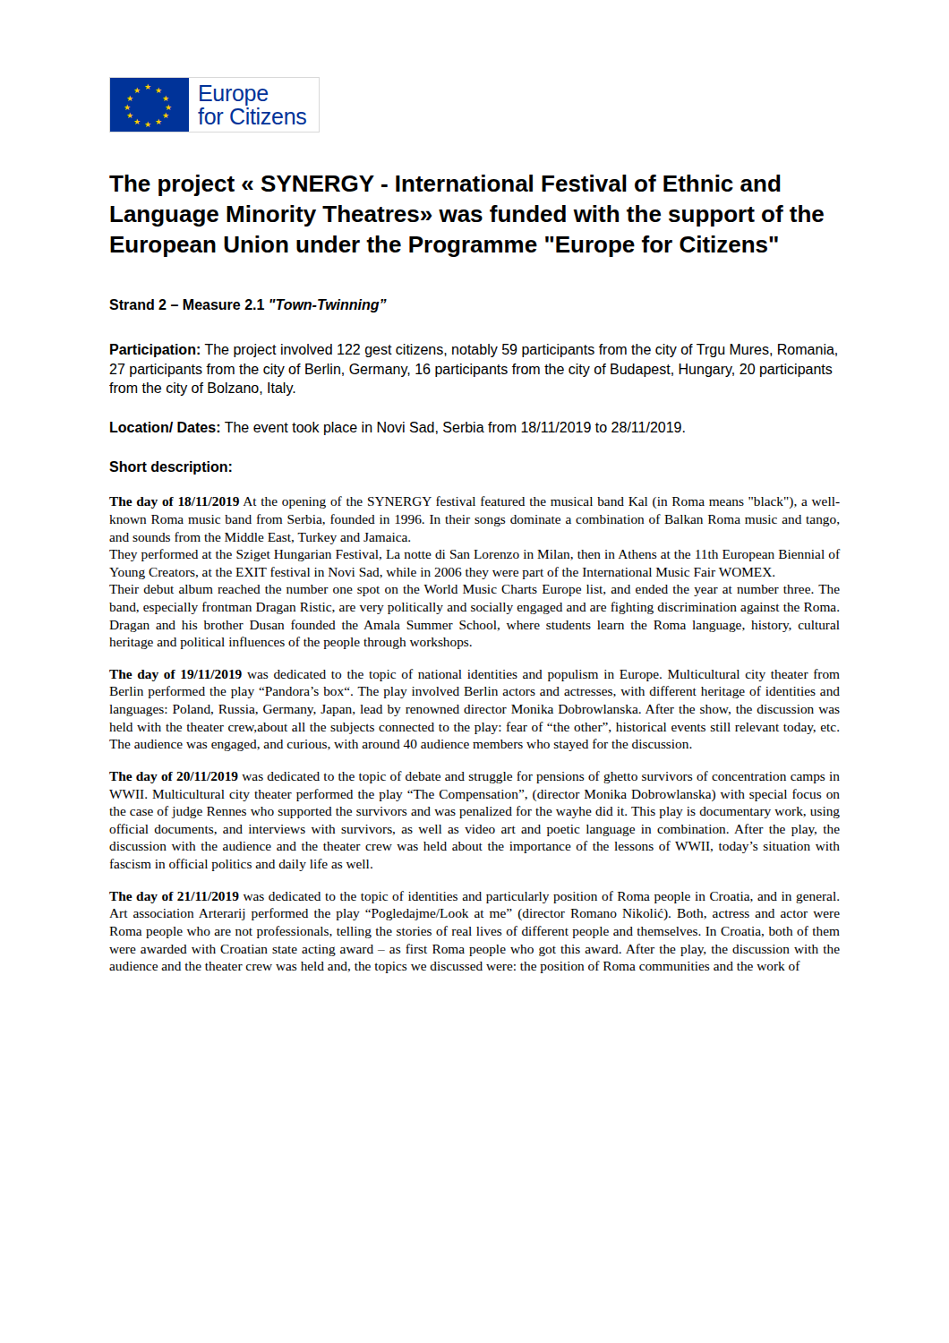| ★ ★ ★ ★ ★ ★ ★ ★ ★ ★ ★ ★ | Europe for Citizens |
The project « SYNERGY - International Festival of Ethnic and Language Minority Theatres» was funded with the support of the European Union under the Programme "Europe for Citizens"
Strand 2 – Measure 2.1 "Town-Twinning”
Participation: The project involved 122 gest citizens, notably 59 participants from the city of Trgu Mures, Romania, 27 participants from the city of Berlin, Germany, 16 participants from the city of Budapest, Hungary, 20 participants from the city of Bolzano, Italy.
Location/ Dates: The event took place in Novi Sad, Serbia from 18/11/2019 to 28/11/2019.
Short description:
The day of 18/11/2019 At the opening of the SYNERGY festival featured the musical band Kal (in Roma means "black"), a well-known Roma music band from Serbia, founded in 1996. In their songs dominate a combination of Balkan Roma music and tango, and sounds from the Middle East, Turkey and Jamaica.
They performed at the Sziget Hungarian Festival, La notte di San Lorenzo in Milan, then in Athens at the 11th European Biennial of Young Creators, at the EXIT festival in Novi Sad, while in 2006 they were part of the International Music Fair WOMEX.
Their debut album reached the number one spot on the World Music Charts Europe list, and ended the year at number three. The band, especially frontman Dragan Ristic, are very politically and socially engaged and are fighting discrimination against the Roma. Dragan and his brother Dusan founded the Amala Summer School, where students learn the Roma language, history, cultural heritage and political influences of the people through workshops.
The day of 19/11/2019 was dedicated to the topic of national identities and populism in Europe. Multicultural city theater from Berlin performed the play “Pandora’s box“. The play involved Berlin actors and actresses, with different heritage of identities and languages: Poland, Russia, Germany, Japan, lead by renowned director Monika Dobrowlanska. After the show, the discussion was held with the theater crew,about all the subjects connected to the play: fear of “the other”, historical events still relevant today, etc. The audience was engaged, and curious, with around 40 audience members who stayed for the discussion.
The day of 20/11/2019 was dedicated to the topic of debate and struggle for pensions of ghetto survivors of concentration camps in WWII. Multicultural city theater performed the play “The Compensation”, (director Monika Dobrowlanska) with special focus on the case of judge Rennes who supported the survivors and was penalized for the wayhe did it. This play is documentary work, using official documents, and interviews with survivors, as well as video art and poetic language in combination. After the play, the discussion with the audience and the theater crew was held about the importance of the lessons of WWII, today’s situation with fascism in official politics and daily life as well.
The day of 21/11/2019 was dedicated to the topic of identities and particularly position of Roma people in Croatia, and in general. Art association Arterarij performed the play “Pogledajme/Look at me” (director Romano Nikolić). Both, actress and actor were Roma people who are not professionals, telling the stories of real lives of different people and themselves. In Croatia, both of them were awarded with Croatian state acting award – as first Roma people who got this award. After the play, the discussion with the audience and the theater crew was held and, the topics we discussed were: the position of Roma communities and the work of